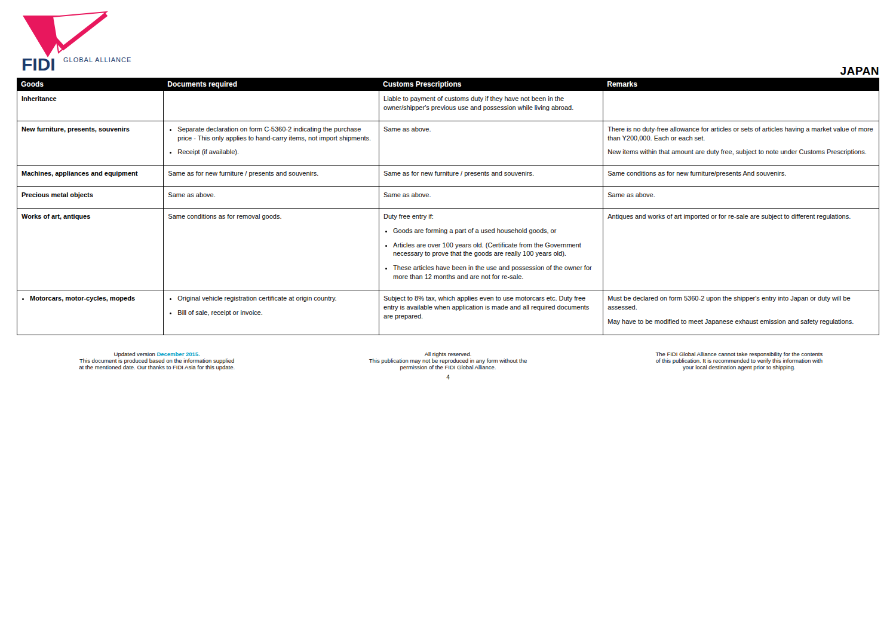FIDI GLOBAL ALLIANCE
JAPAN
| Goods | Documents required | Customs Prescriptions | Remarks |
| --- | --- | --- | --- |
| Inheritance | | Liable to payment of customs duty if they have not been in the owner/shipper's previous use and possession while living abroad. | |
| New furniture, presents, souvenirs | Separate declaration on form C-5360-2 indicating the purchase price - This only applies to hand-carry items, not import shipments. Receipt (if available). | Same as above. | There is no duty-free allowance for articles or sets of articles having a market value of more than Y200,000. Each or each set. New items within that amount are duty free, subject to note under Customs Prescriptions. |
| Machines, appliances and equipment | Same as for new furniture / presents and souvenirs. | Same as for new furniture / presents and souvenirs. | Same conditions as for new furniture/presents And souvenirs. |
| Precious metal objects | Same as above. | Same as above. | Same as above. |
| Works of art, antiques | Same conditions as for removal goods. | Duty free entry if: Goods are forming a part of a used household goods, or Articles are over 100 years old. (Certificate from the Government necessary to prove that the goods are really 100 years old). These articles have been in the use and possession of the owner for more than 12 months and are not for re-sale. | Antiques and works of art imported or for re-sale are subject to different regulations. |
| Motorcars, motor-cycles, mopeds | Original vehicle registration certificate at origin country. Bill of sale, receipt or invoice. | Subject to 8% tax, which applies even to use motorcars etc. Duty free entry is available when application is made and all required documents are prepared. | Must be declared on form 5360-2 upon the shipper's entry into Japan or duty will be assessed. May have to be modified to meet Japanese exhaust emission and safety regulations. |
Updated version December 2015.
This document is produced based on the information supplied
at the mentioned date. Our thanks to FIDI Asia for this update.
All rights reserved.
This publication may not be reproduced in any form without the
permission of the FIDI Global Alliance.
The FIDI Global Alliance cannot take responsibility for the contents
of this publication. It is recommended to verify this information with
your local destination agent prior to shipping.
4